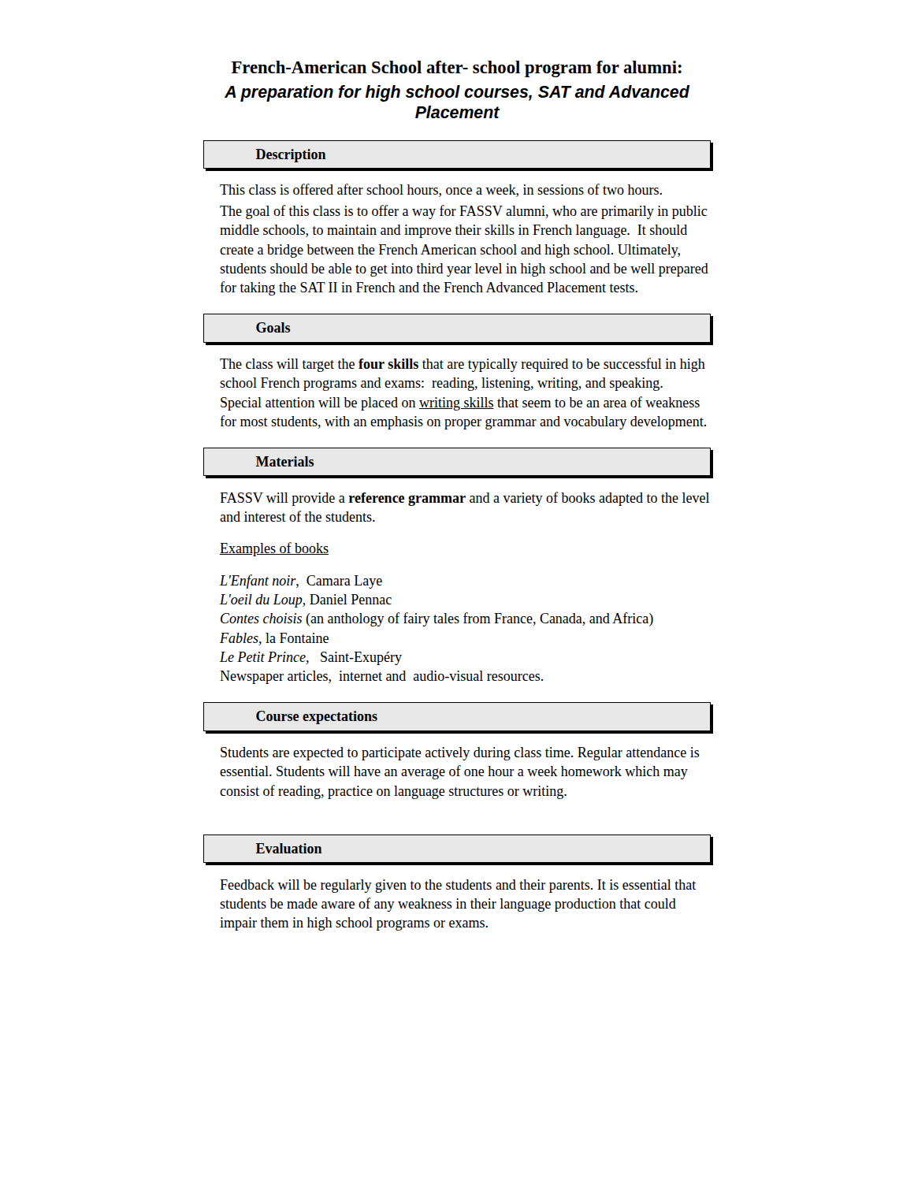French-American School after- school program for alumni: A preparation for high school courses, SAT and Advanced Placement
Description
This class is offered after school hours, once a week, in sessions of two hours.
The goal of this class is to offer a way for FASSV alumni, who are primarily in public middle schools, to maintain and improve their skills in French language. It should create a bridge between the French American school and high school. Ultimately, students should be able to get into third year level in high school and be well prepared for taking the SAT II in French and the French Advanced Placement tests.
Goals
The class will target the four skills that are typically required to be successful in high school French programs and exams: reading, listening, writing, and speaking. Special attention will be placed on writing skills that seem to be an area of weakness for most students, with an emphasis on proper grammar and vocabulary development.
Materials
FASSV will provide a reference grammar and a variety of books adapted to the level and interest of the students.
Examples of books
L'Enfant noir, Camara Laye
L'oeil du Loup, Daniel Pennac
Contes choisis (an anthology of fairy tales from France, Canada, and Africa)
Fables, la Fontaine
Le Petit Prince, Saint-Exupéry
Newspaper articles, internet and audio-visual resources.
Course expectations
Students are expected to participate actively during class time. Regular attendance is essential. Students will have an average of one hour a week homework which may consist of reading, practice on language structures or writing.
Evaluation
Feedback will be regularly given to the students and their parents. It is essential that students be made aware of any weakness in their language production that could impair them in high school programs or exams.